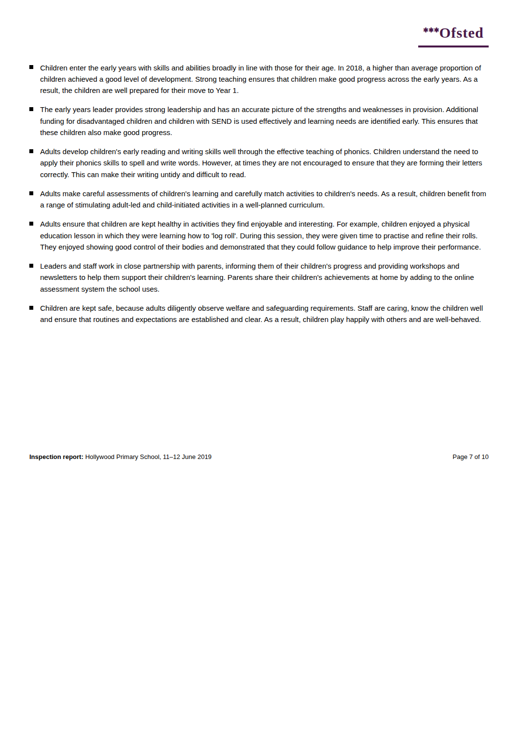✱✱✱Ofsted
Children enter the early years with skills and abilities broadly in line with those for their age. In 2018, a higher than average proportion of children achieved a good level of development. Strong teaching ensures that children make good progress across the early years. As a result, the children are well prepared for their move to Year 1.
The early years leader provides strong leadership and has an accurate picture of the strengths and weaknesses in provision. Additional funding for disadvantaged children and children with SEND is used effectively and learning needs are identified early. This ensures that these children also make good progress.
Adults develop children's early reading and writing skills well through the effective teaching of phonics. Children understand the need to apply their phonics skills to spell and write words. However, at times they are not encouraged to ensure that they are forming their letters correctly. This can make their writing untidy and difficult to read.
Adults make careful assessments of children's learning and carefully match activities to children's needs. As a result, children benefit from a range of stimulating adult-led and child-initiated activities in a well-planned curriculum.
Adults ensure that children are kept healthy in activities they find enjoyable and interesting. For example, children enjoyed a physical education lesson in which they were learning how to 'log roll'. During this session, they were given time to practise and refine their rolls. They enjoyed showing good control of their bodies and demonstrated that they could follow guidance to help improve their performance.
Leaders and staff work in close partnership with parents, informing them of their children's progress and providing workshops and newsletters to help them support their children's learning. Parents share their children's achievements at home by adding to the online assessment system the school uses.
Children are kept safe, because adults diligently observe welfare and safeguarding requirements. Staff are caring, know the children well and ensure that routines and expectations are established and clear. As a result, children play happily with others and are well-behaved.
Inspection report: Hollywood Primary School, 11–12 June 2019 Page 7 of 10